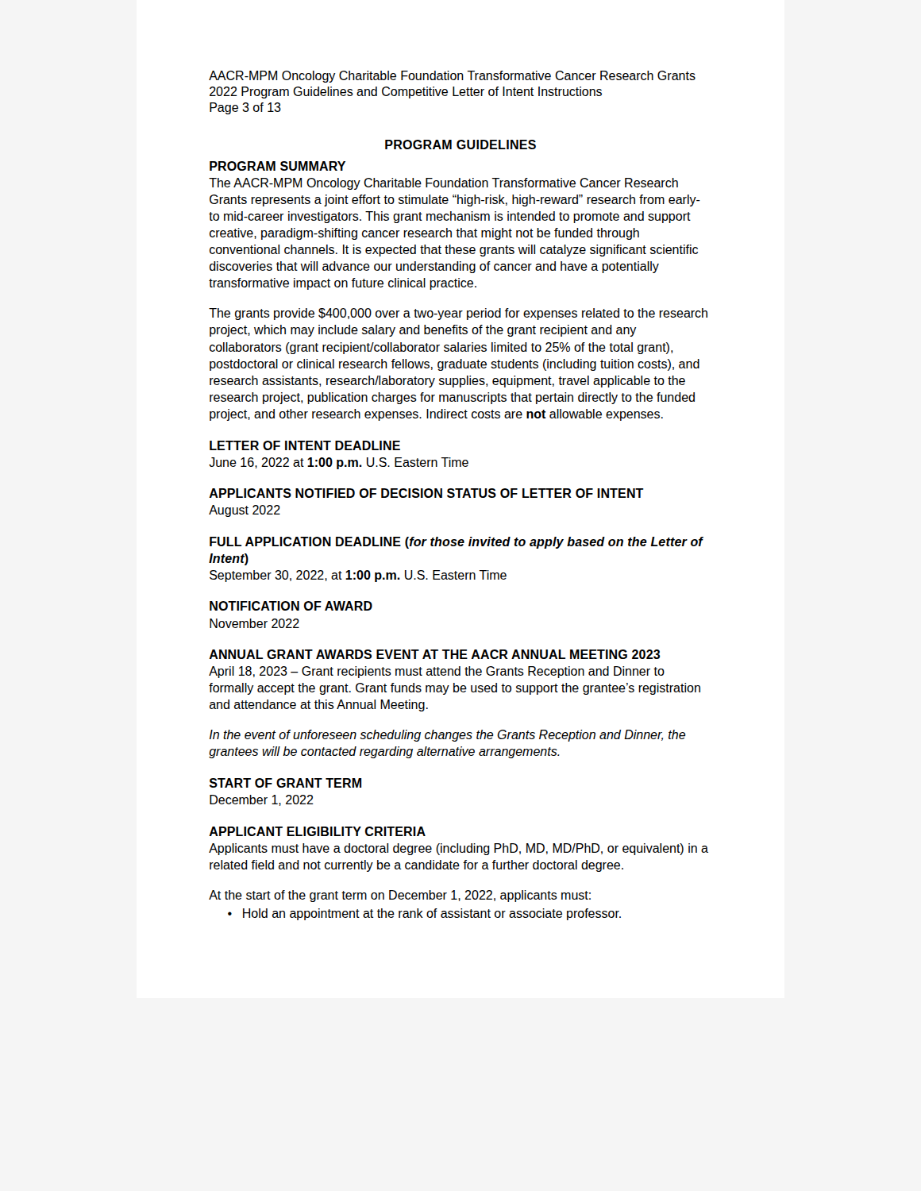AACR-MPM Oncology Charitable Foundation Transformative Cancer Research Grants
2022 Program Guidelines and Competitive Letter of Intent Instructions
Page 3 of 13
PROGRAM GUIDELINES
PROGRAM SUMMARY
The AACR-MPM Oncology Charitable Foundation Transformative Cancer Research Grants represents a joint effort to stimulate “high-risk, high-reward” research from early- to mid-career investigators. This grant mechanism is intended to promote and support creative, paradigm-shifting cancer research that might not be funded through conventional channels. It is expected that these grants will catalyze significant scientific discoveries that will advance our understanding of cancer and have a potentially transformative impact on future clinical practice.
The grants provide $400,000 over a two-year period for expenses related to the research project, which may include salary and benefits of the grant recipient and any collaborators (grant recipient/collaborator salaries limited to 25% of the total grant), postdoctoral or clinical research fellows, graduate students (including tuition costs), and research assistants, research/laboratory supplies, equipment, travel applicable to the research project, publication charges for manuscripts that pertain directly to the funded project, and other research expenses. Indirect costs are not allowable expenses.
LETTER OF INTENT DEADLINE
June 16, 2022 at 1:00 p.m. U.S. Eastern Time
APPLICANTS NOTIFIED OF DECISION STATUS OF LETTER OF INTENT
August 2022
FULL APPLICATION DEADLINE (for those invited to apply based on the Letter of Intent)
September 30, 2022, at 1:00 p.m. U.S. Eastern Time
NOTIFICATION OF AWARD
November 2022
ANNUAL GRANT AWARDS EVENT AT THE AACR ANNUAL MEETING 2023
April 18, 2023 – Grant recipients must attend the Grants Reception and Dinner to formally accept the grant. Grant funds may be used to support the grantee’s registration and attendance at this Annual Meeting.
In the event of unforeseen scheduling changes the Grants Reception and Dinner, the grantees will be contacted regarding alternative arrangements.
START OF GRANT TERM
December 1, 2022
APPLICANT ELIGIBILITY CRITERIA
Applicants must have a doctoral degree (including PhD, MD, MD/PhD, or equivalent) in a related field and not currently be a candidate for a further doctoral degree.
At the start of the grant term on December 1, 2022, applicants must:
Hold an appointment at the rank of assistant or associate professor.